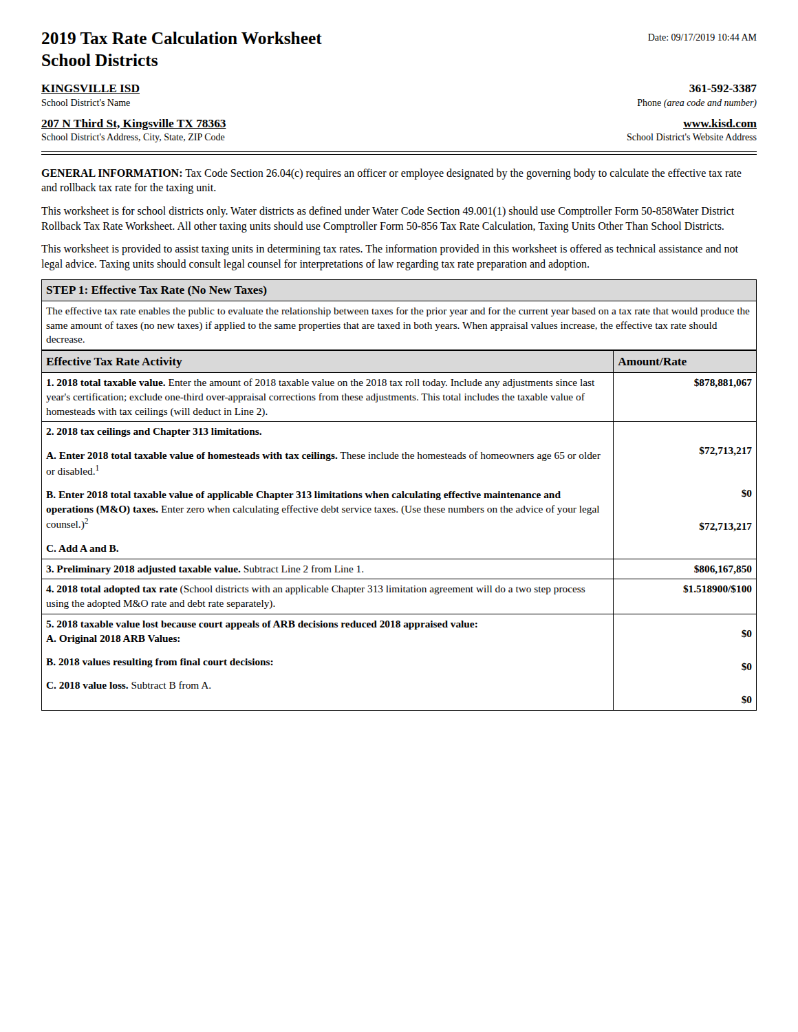2019 Tax Rate Calculation Worksheet
School Districts
Date: 09/17/2019 10:44 AM
KINGSVILLE ISD 361-592-3387
School District's Name Phone (area code and number)
207 N Third St, Kingsville TX 78363 www.kisd.com
School District's Address, City, State, ZIP Code School District's Website Address
GENERAL INFORMATION: Tax Code Section 26.04(c) requires an officer or employee designated by the governing body to calculate the effective tax rate and rollback tax rate for the taxing unit.
This worksheet is for school districts only. Water districts as defined under Water Code Section 49.001(1) should use Comptroller Form 50-858Water District Rollback Tax Rate Worksheet. All other taxing units should use Comptroller Form 50-856 Tax Rate Calculation, Taxing Units Other Than School Districts.
This worksheet is provided to assist taxing units in determining tax rates. The information provided in this worksheet is offered as technical assistance and not legal advice. Taxing units should consult legal counsel for interpretations of law regarding tax rate preparation and adoption.
STEP 1: Effective Tax Rate (No New Taxes)
The effective tax rate enables the public to evaluate the relationship between taxes for the prior year and for the current year based on a tax rate that would produce the same amount of taxes (no new taxes) if applied to the same properties that are taxed in both years. When appraisal values increase, the effective tax rate should decrease.
| Effective Tax Rate Activity | Amount/Rate |
| --- | --- |
| 1. 2018 total taxable value. Enter the amount of 2018 taxable value on the 2018 tax roll today. Include any adjustments since last year's certification; exclude one-third over-appraisal corrections from these adjustments. This total includes the taxable value of homesteads with tax ceilings (will deduct in Line 2). | $878,881,067 |
| 2. 2018 tax ceilings and Chapter 313 limitations. A. Enter 2018 total taxable value of homesteads with tax ceilings. These include the homesteads of homeowners age 65 or older or disabled. 1 B. Enter 2018 total taxable value of applicable Chapter 313 limitations when calculating effective maintenance and operations (M&O) taxes. Enter zero when calculating effective debt service taxes. (Use these numbers on the advice of your legal counsel.) 2 C. Add A and B. | $72,713,217 $0 $72,713,217 |
| 3. Preliminary 2018 adjusted taxable value. Subtract Line 2 from Line 1. | $806,167,850 |
| 4. 2018 total adopted tax rate (School districts with an applicable Chapter 313 limitation agreement will do a two step process using the adopted M&O rate and debt rate separately). | $1.518900/$100 |
| 5. 2018 taxable value lost because court appeals of ARB decisions reduced 2018 appraised value: A. Original 2018 ARB Values: B. 2018 values resulting from final court decisions: C. 2018 value loss. Subtract B from A. | $0 $0 $0 |